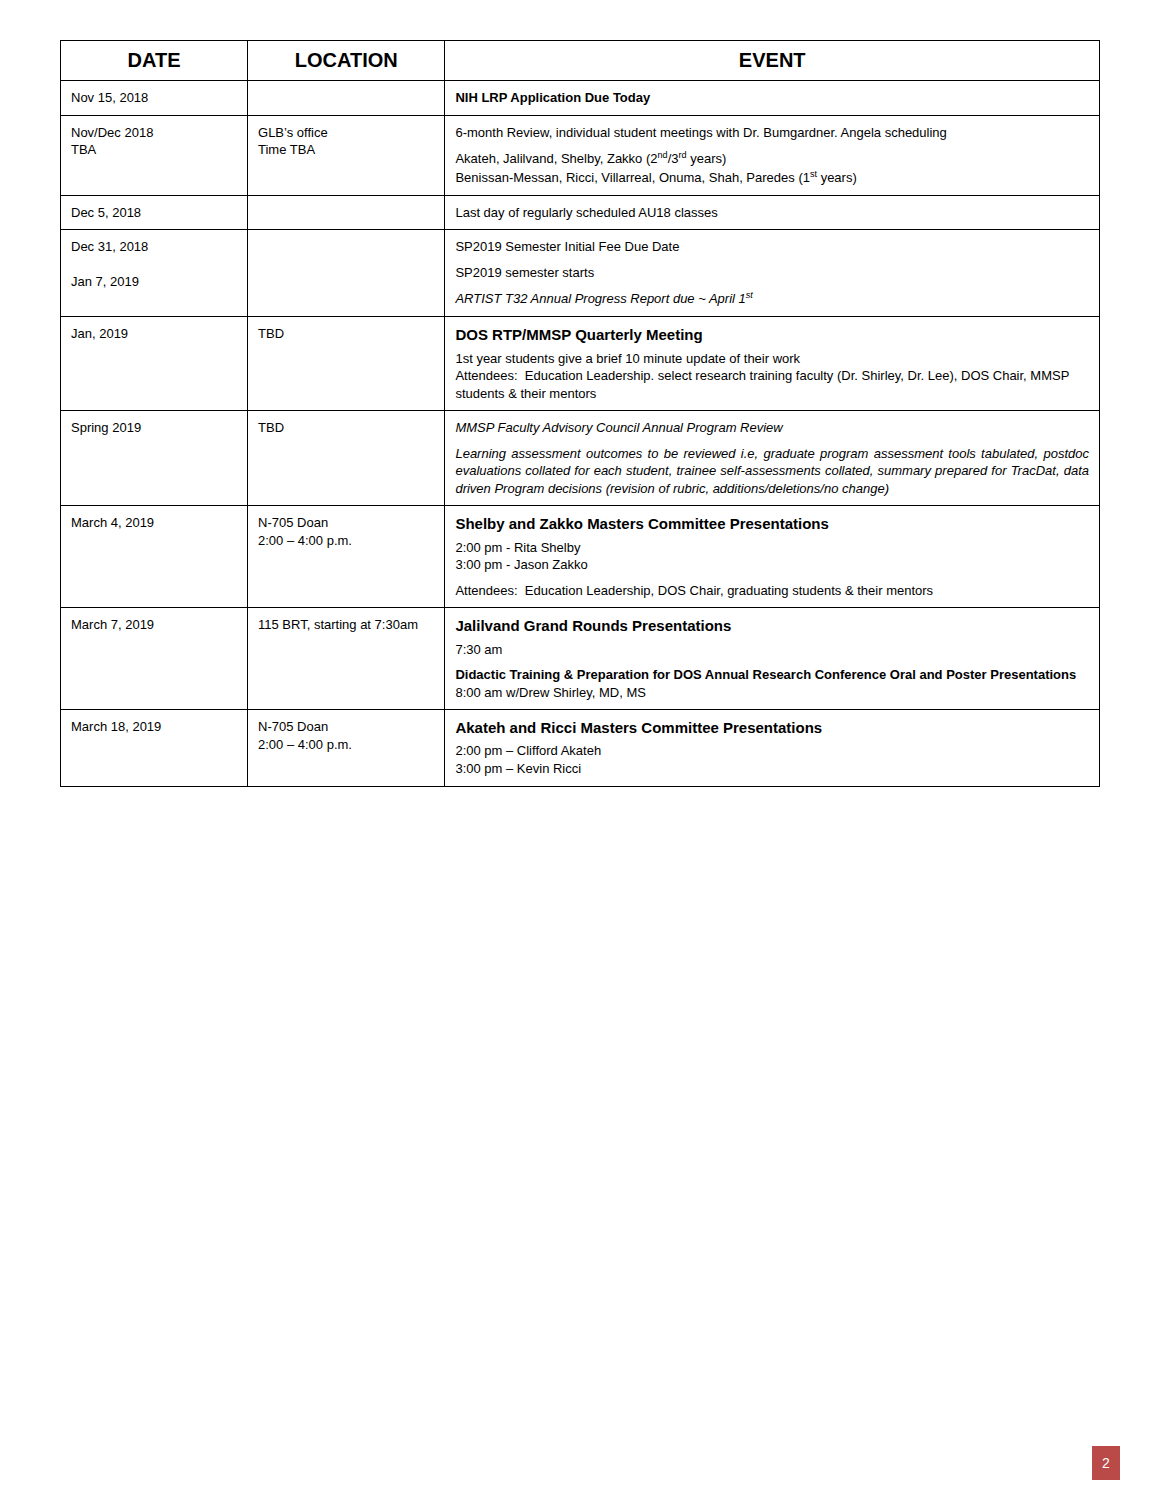| DATE | LOCATION | EVENT |
| --- | --- | --- |
| Nov 15, 2018 | | NIH LRP Application Due Today |
| Nov/Dec 2018 TBA | GLB’s office Time TBA | 6-month Review, individual student meetings with Dr. Bumgardner. Angela scheduling Akateh, Jalilvand, Shelby, Zakko (2 nd /3 rd years) Benissan-Messan, Ricci, Villarreal, Onuma, Shah, Paredes (1 st years) |
| Dec 5, 2018 | | Last day of regularly scheduled AU18 classes |
| Dec 31, 2018 Jan 7, 2019 | | SP2019 Semester Initial Fee Due Date SP2019 semester starts ARTIST T32 Annual Progress Report due ~ April 1 st |
| Jan, 2019 | TBD | DOS RTP/MMSP Quarterly Meeting 1st year students give a brief 10 minute update of their work Attendees: Education Leadership. select research training faculty (Dr. Shirley, Dr. Lee), DOS Chair, MMSP students & their mentors |
| Spring 2019 | TBD | MMSP Faculty Advisory Council Annual Program Review Learning assessment outcomes to be reviewed i.e, graduate program assessment tools tabulated, postdoc evaluations collated for each student, trainee self-assessments collated, summary prepared for TracDat, data driven Program decisions (revision of rubric, additions/deletions/no change) |
| March 4, 2019 | N-705 Doan 2:00 – 4:00 p.m. | Shelby and Zakko Masters Committee Presentations 2:00 pm - Rita Shelby 3:00 pm - Jason Zakko Attendees: Education Leadership, DOS Chair, graduating students & their mentors |
| March 7, 2019 | 115 BRT, starting at 7:30am | Jalilvand Grand Rounds Presentations 7:30 am Didactic Training & Preparation for DOS Annual Research Conference Oral and Poster Presentations 8:00 am w/Drew Shirley, MD, MS |
| March 18, 2019 | N-705 Doan 2:00 – 4:00 p.m. | Akateh and Ricci Masters Committee Presentations 2:00 pm – Clifford Akateh 3:00 pm – Kevin Ricci |
2